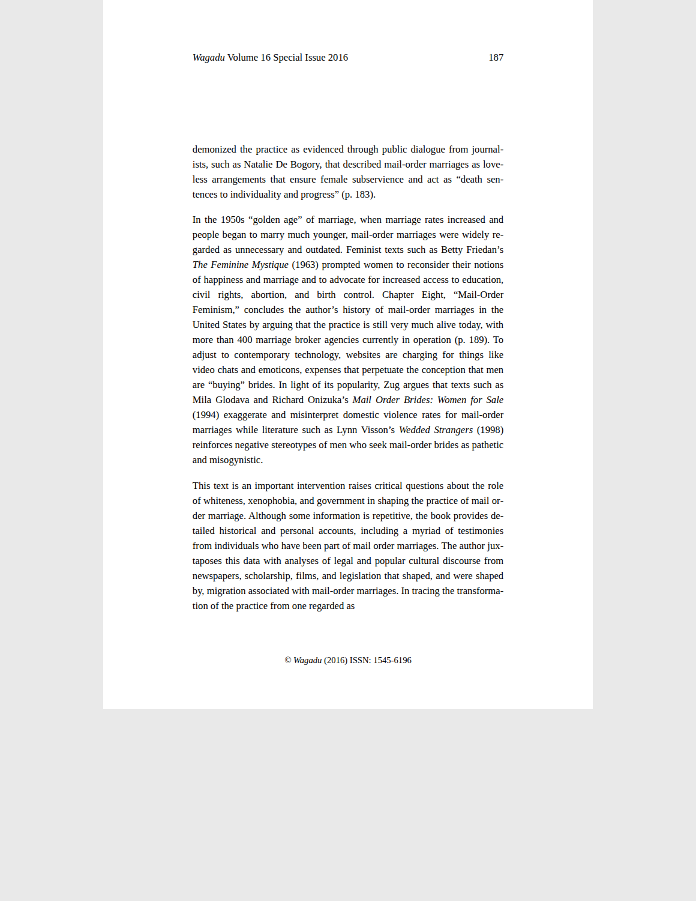Wagadu Volume 16 Special Issue 2016 187
demonized the practice as evidenced through public dialogue from journalists, such as Natalie De Bogory, that described mail-order marriages as loveless arrangements that ensure female subservience and act as “death sentences to individuality and progress” (p. 183).
In the 1950s “golden age” of marriage, when marriage rates increased and people began to marry much younger, mail-order marriages were widely regarded as unnecessary and outdated. Feminist texts such as Betty Friedan’s The Feminine Mystique (1963) prompted women to reconsider their notions of happiness and marriage and to advocate for increased access to education, civil rights, abortion, and birth control. Chapter Eight, “Mail-Order Feminism,” concludes the author’s history of mail-order marriages in the United States by arguing that the practice is still very much alive today, with more than 400 marriage broker agencies currently in operation (p. 189). To adjust to contemporary technology, websites are charging for things like video chats and emoticons, expenses that perpetuate the conception that men are “buying” brides. In light of its popularity, Zug argues that texts such as Mila Glodava and Richard Onizuka’s Mail Order Brides: Women for Sale (1994) exaggerate and misinterpret domestic violence rates for mail-order marriages while literature such as Lynn Visson’s Wedded Strangers (1998) reinforces negative stereotypes of men who seek mail-order brides as pathetic and misogynistic.
This text is an important intervention raises critical questions about the role of whiteness, xenophobia, and government in shaping the practice of mail order marriage. Although some information is repetitive, the book provides detailed historical and personal accounts, including a myriad of testimonies from individuals who have been part of mail order marriages. The author juxtaposes this data with analyses of legal and popular cultural discourse from newspapers, scholarship, films, and legislation that shaped, and were shaped by, migration associated with mail-order marriages. In tracing the transformation of the practice from one regarded as
© Wagadu (2016) ISSN: 1545-6196